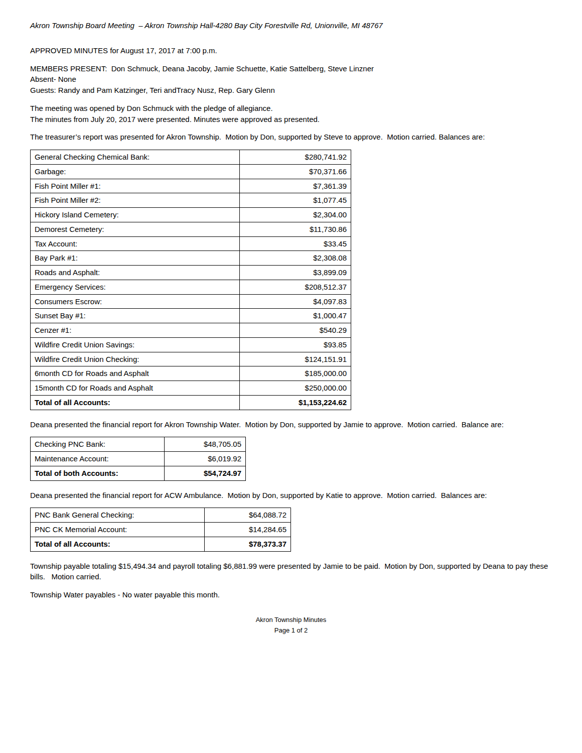Akron Township Board Meeting – Akron Township Hall-4280 Bay City Forestville Rd, Unionville, MI 48767
APPROVED MINUTES for August 17, 2017 at 7:00 p.m.
MEMBERS PRESENT: Don Schmuck, Deana Jacoby, Jamie Schuette, Katie Sattelberg, Steve Linzner
Absent- None
Guests: Randy and Pam Katzinger, Teri andTracy Nusz, Rep. Gary Glenn
The meeting was opened by Don Schmuck with the pledge of allegiance.
The minutes from July 20, 2017 were presented. Minutes were approved as presented.
The treasurer’s report was presented for Akron Township. Motion by Don, supported by Steve to approve. Motion carried. Balances are:
| General Checking Chemical Bank: | $280,741.92 |
| Garbage: | $70,371.66 |
| Fish Point Miller #1: | $7,361.39 |
| Fish Point Miller #2: | $1,077.45 |
| Hickory Island Cemetery: | $2,304.00 |
| Demorest Cemetery: | $11,730.86 |
| Tax Account: | $33.45 |
| Bay Park #1: | $2,308.08 |
| Roads and Asphalt: | $3,899.09 |
| Emergency Services: | $208,512.37 |
| Consumers Escrow: | $4,097.83 |
| Sunset Bay #1: | $1,000.47 |
| Cenzer #1: | $540.29 |
| Wildfire Credit Union Savings: | $93.85 |
| Wildfire Credit Union Checking: | $124,151.91 |
| 6month CD for Roads and Asphalt | $185,000.00 |
| 15month CD for Roads and Asphalt | $250,000.00 |
| Total of all Accounts: | $1,153,224.62 |
Deana presented the financial report for Akron Township Water. Motion by Don, supported by Jamie to approve. Motion carried. Balance are:
| Checking PNC Bank: | $48,705.05 |
| Maintenance Account: | $6,019.92 |
| Total of both Accounts: | $54,724.97 |
Deana presented the financial report for ACW Ambulance. Motion by Don, supported by Katie to approve. Motion carried. Balances are:
| PNC Bank General Checking: | $64,088.72 |
| PNC CK Memorial Account: | $14,284.65 |
| Total of all Accounts: | $78,373.37 |
Township payable totaling $15,494.34 and payroll totaling $6,881.99 were presented by Jamie to be paid. Motion by Don, supported by Deana to pay these bills. Motion carried.
Township Water payables - No water payable this month.
Akron Township Minutes
Page 1 of 2